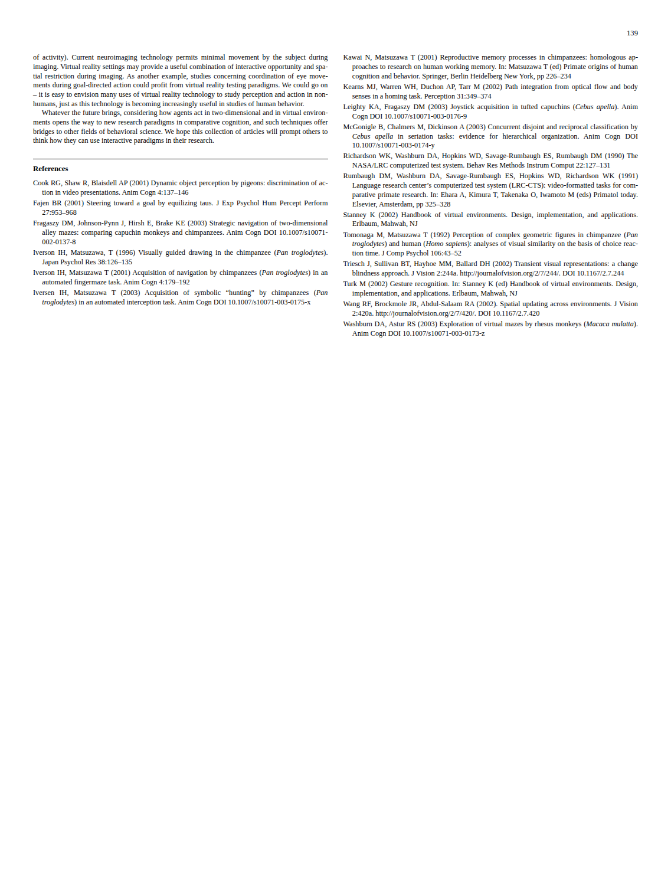139
of activity). Current neuroimaging technology permits minimal movement by the subject during imaging. Virtual reality settings may provide a useful combination of interactive opportunity and spatial restriction during imaging. As another example, studies concerning coordination of eye movements during goal-directed action could profit from virtual reality testing paradigms. We could go on – it is easy to envision many uses of virtual reality technology to study perception and action in nonhumans, just as this technology is becoming increasingly useful in studies of human behavior.
Whatever the future brings, considering how agents act in two-dimensional and in virtual environments opens the way to new research paradigms in comparative cognition, and such techniques offer bridges to other fields of behavioral science. We hope this collection of articles will prompt others to think how they can use interactive paradigms in their research.
References
Cook RG, Shaw R, Blaisdell AP (2001) Dynamic object perception by pigeons: discrimination of action in video presentations. Anim Cogn 4:137–146
Fajen BR (2001) Steering toward a goal by equilizing taus. J Exp Psychol Hum Percept Perform 27:953–968
Fragaszy DM, Johnson-Pynn J, Hirsh E, Brake KE (2003) Strategic navigation of two-dimensional alley mazes: comparing capuchin monkeys and chimpanzees. Anim Cogn DOI 10.1007/s10071-002-0137-8
Iverson IH, Matsuzawa, T (1996) Visually guided drawing in the chimpanzee (Pan troglodytes). Japan Psychol Res 38:126–135
Iverson IH, Matsuzawa T (2001) Acquisition of navigation by chimpanzees (Pan troglodytes) in an automated fingermaze task. Anim Cogn 4:179–192
Iversen IH, Matsuzawa T (2003) Acquisition of symbolic “hunting” by chimpanzees (Pan troglodytes) in an automated interception task. Anim Cogn DOI 10.1007/s10071-003-0175-x
Kawai N, Matsuzawa T (2001) Reproductive memory processes in chimpanzees: homologous approaches to research on human working memory. In: Matsuzawa T (ed) Primate origins of human cognition and behavior. Springer, Berlin Heidelberg New York, pp 226–234
Kearns MJ, Warren WH, Duchon AP, Tarr M (2002) Path integration from optical flow and body senses in a homing task. Perception 31:349–374
Leighty KA, Fragaszy DM (2003) Joystick acquisition in tufted capuchins (Cebus apella). Anim Cogn DOI 10.1007/s10071-003-0176-9
McGonigle B, Chalmers M, Dickinson A (2003) Concurrent disjoint and reciprocal classification by Cebus apella in seriation tasks: evidence for hierarchical organization. Anim Cogn DOI 10.1007/s10071-003-0174-y
Richardson WK, Washburn DA, Hopkins WD, Savage-Rumbaugh ES, Rumbaugh DM (1990) The NASA/LRC computerized test system. Behav Res Methods Instrum Comput 22:127–131
Rumbaugh DM, Washburn DA, Savage-Rumbaugh ES, Hopkins WD, Richardson WK (1991) Language research center’s computerized test system (LRC-CTS): video-formatted tasks for comparative primate research. In: Ehara A, Kimura T, Takenaka O, Iwamoto M (eds) Primatol today. Elsevier, Amsterdam, pp 325–328
Stanney K (2002) Handbook of virtual environments. Design, implementation, and applications. Erlbaum, Mahwah, NJ
Tomonaga M, Matsuzawa T (1992) Perception of complex geometric figures in chimpanzee (Pan troglodytes) and human (Homo sapiens): analyses of visual similarity on the basis of choice reaction time. J Comp Psychol 106:43–52
Triesch J, Sullivan BT, Hayhoe MM, Ballard DH (2002) Transient visual representations: a change blindness approach. J Vision 2:244a. http://journalofvision.org/2/7/244/. DOI 10.1167/2.7.244
Turk M (2002) Gesture recognition. In: Stanney K (ed) Handbook of virtual environments. Design, implementation, and applications. Erlbaum, Mahwah, NJ
Wang RF, Brockmole JR, Abdul-Salaam RA (2002). Spatial updating across environments. J Vision 2:420a. http://journalofvision.org/2/7/420/. DOI 10.1167/2.7.420
Washburn DA, Astur RS (2003) Exploration of virtual mazes by rhesus monkeys (Macaca mulatta). Anim Cogn DOI 10.1007/s10071-003-0173-z